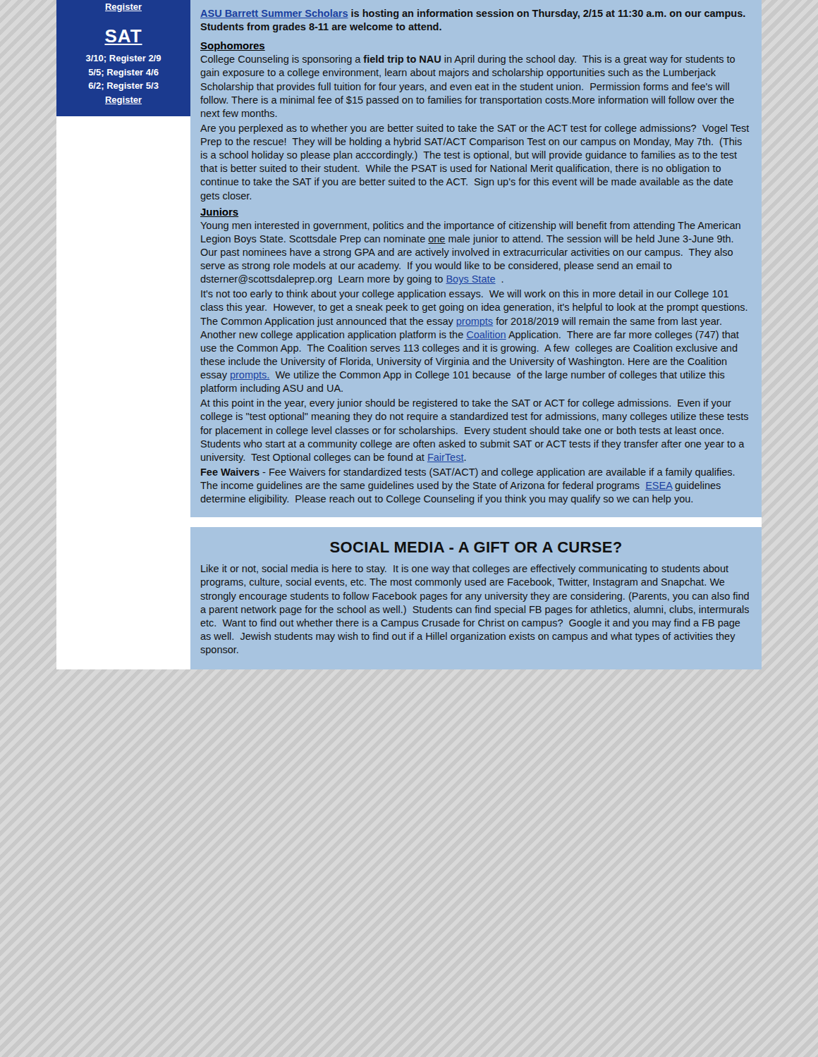Register
SAT
3/10; Register 2/9
5/5; Register 4/6
6/2; Register 5/3
Register
ASU Barrett Summer Scholars is hosting an information session on Thursday, 2/15 at 11:30 a.m. on our campus. Students from grades 8-11 are welcome to attend.
Sophomores
College Counseling is sponsoring a field trip to NAU in April during the school day. This is a great way for students to gain exposure to a college environment, learn about majors and scholarship opportunities such as the Lumberjack Scholarship that provides full tuition for four years, and even eat in the student union. Permission forms and fee's will follow. There is a minimal fee of $15 passed on to families for transportation costs.More information will follow over the next few months.
Are you perplexed as to whether you are better suited to take the SAT or the ACT test for college admissions? Vogel Test Prep to the rescue! They will be holding a hybrid SAT/ACT Comparison Test on our campus on Monday, May 7th. (This is a school holiday so please plan acccordingly.) The test is optional, but will provide guidance to families as to the test that is better suited to their student. While the PSAT is used for National Merit qualification, there is no obligation to continue to take the SAT if you are better suited to the ACT. Sign up's for this event will be made available as the date gets closer.
Juniors
Young men interested in government, politics and the importance of citizenship will benefit from attending The American Legion Boys State. Scottsdale Prep can nominate one male junior to attend. The session will be held June 3-June 9th. Our past nominees have a strong GPA and are actively involved in extracurricular activities on our campus. They also serve as strong role models at our academy. If you would like to be considered, please send an email to dsterner@scottsdaleprep.org Learn more by going to Boys State .
It's not too early to think about your college application essays. We will work on this in more detail in our College 101 class this year. However, to get a sneak peek to get going on idea generation, it's helpful to look at the prompt questions. The Common Application just announced that the essay prompts for 2018/2019 will remain the same from last year. Another new college application application platform is the Coalition Application. There are far more colleges (747) that use the Common App. The Coalition serves 113 colleges and it is growing. A few colleges are Coalition exclusive and these include the University of Florida, University of Virginia and the University of Washington. Here are the Coalition essay prompts. We utilize the Common App in College 101 because of the large number of colleges that utilize this platform including ASU and UA.
At this point in the year, every junior should be registered to take the SAT or ACT for college admissions. Even if your college is "test optional" meaning they do not require a standardized test for admissions, many colleges utilize these tests for placement in college level classes or for scholarships. Every student should take one or both tests at least once. Students who start at a community college are often asked to submit SAT or ACT tests if they transfer after one year to a university. Test Optional colleges can be found at FairTest.
Fee Waivers - Fee Waivers for standardized tests (SAT/ACT) and college application are available if a family qualifies. The income guidelines are the same guidelines used by the State of Arizona for federal programs ESEA guidelines determine eligibility. Please reach out to College Counseling if you think you may qualify so we can help you.
SOCIAL MEDIA - A GIFT OR A CURSE?
Like it or not, social media is here to stay. It is one way that colleges are effectively communicating to students about programs, culture, social events, etc. The most commonly used are Facebook, Twitter, Instagram and Snapchat. We strongly encourage students to follow Facebook pages for any university they are considering. (Parents, you can also find a parent network page for the school as well.) Students can find special FB pages for athletics, alumni, clubs, intermurals etc. Want to find out whether there is a Campus Crusade for Christ on campus? Google it and you may find a FB page as well. Jewish students may wish to find out if a Hillel organization exists on campus and what types of activities they sponsor.